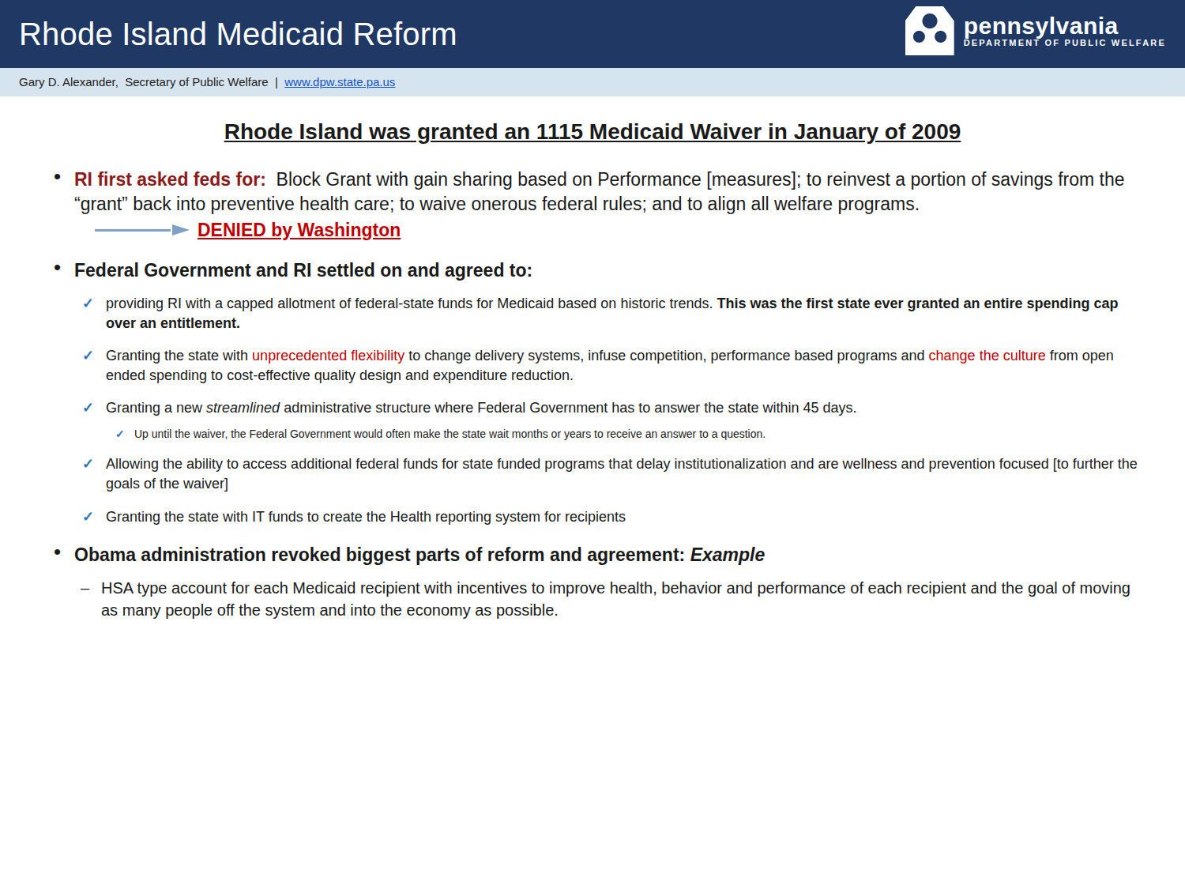Rhode Island Medicaid Reform
pennsylvania
DEPARTMENT OF PUBLIC WELFARE
Gary D. Alexander, Secretary of Public Welfare | www.dpw.state.pa.us
Rhode Island was granted an 1115 Medicaid Waiver in January of 2009
RI first asked feds for: Block Grant with gain sharing based on Performance [measures]; to reinvest a portion of savings from the “grant” back into preventive health care; to waive onerous federal rules; and to align all welfare programs. DENIED by Washington
Federal Government and RI settled on and agreed to:
providing RI with a capped allotment of federal-state funds for Medicaid based on historic trends. This was the first state ever granted an entire spending cap over an entitlement.
Granting the state with unprecedented flexibility to change delivery systems, infuse competition, performance based programs and change the culture from open ended spending to cost-effective quality design and expenditure reduction.
Granting a new streamlined administrative structure where Federal Government has to answer the state within 45 days.
Up until the waiver, the Federal Government would often make the state wait months or years to receive an answer to a question.
Allowing the ability to access additional federal funds for state funded programs that delay institutionalization and are wellness and prevention focused [to further the goals of the waiver]
Granting the state with IT funds to create the Health reporting system for recipients
Obama administration revoked biggest parts of reform and agreement: Example
HSA type account for each Medicaid recipient with incentives to improve health, behavior and performance of each recipient and the goal of moving as many people off the system and into the economy as possible.